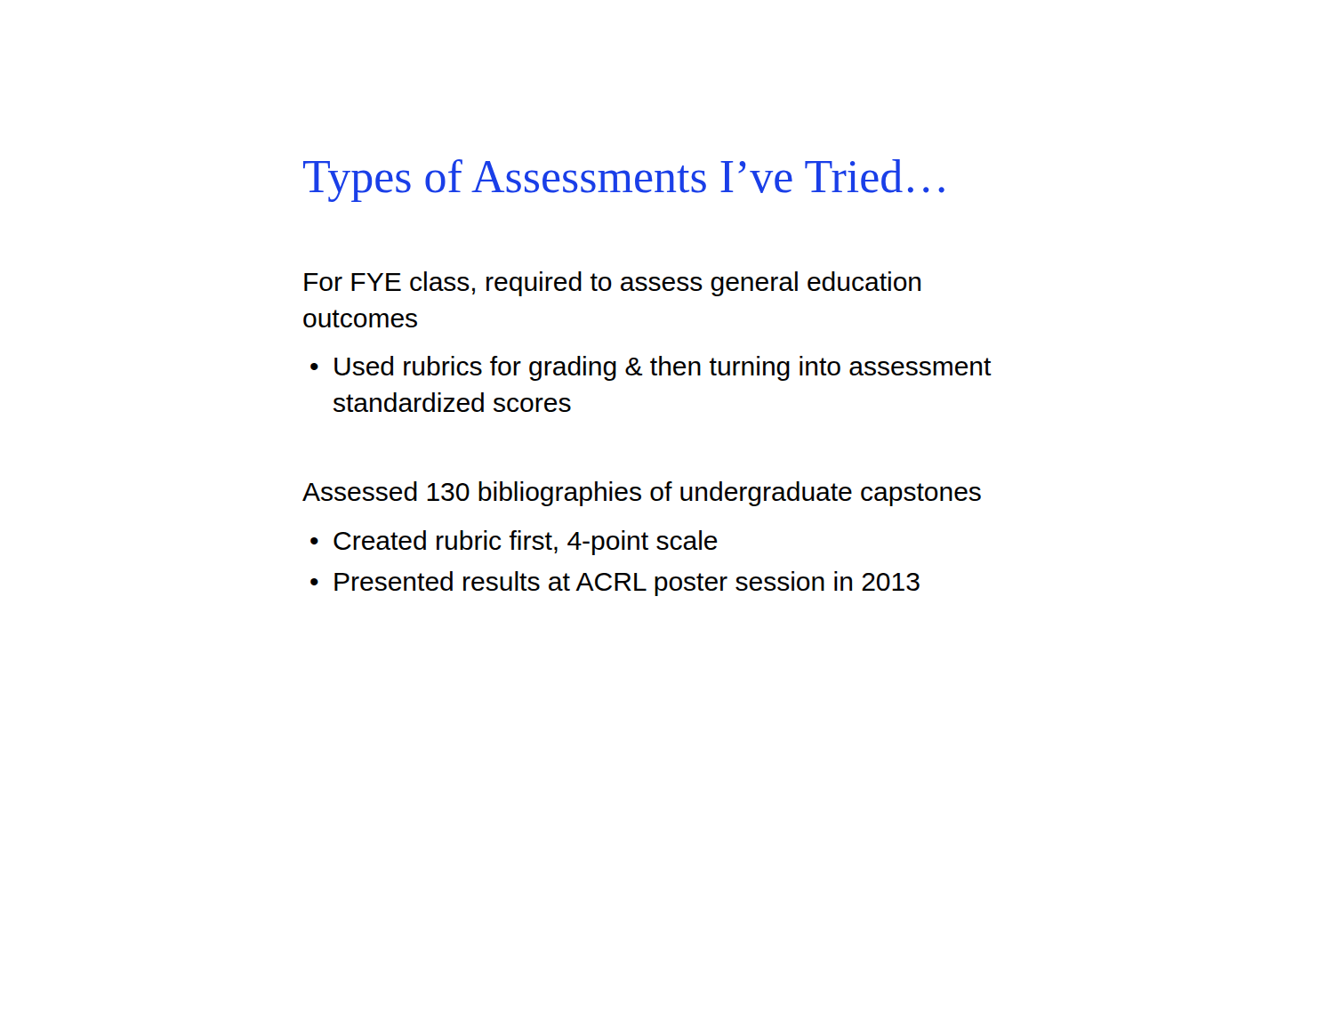Types of Assessments I’ve Tried…
For FYE class, required to assess general education outcomes
Used rubrics for grading & then turning into assessment standardized scores
Assessed 130 bibliographies of undergraduate capstones
Created rubric first, 4-point scale
Presented results at ACRL poster session in 2013